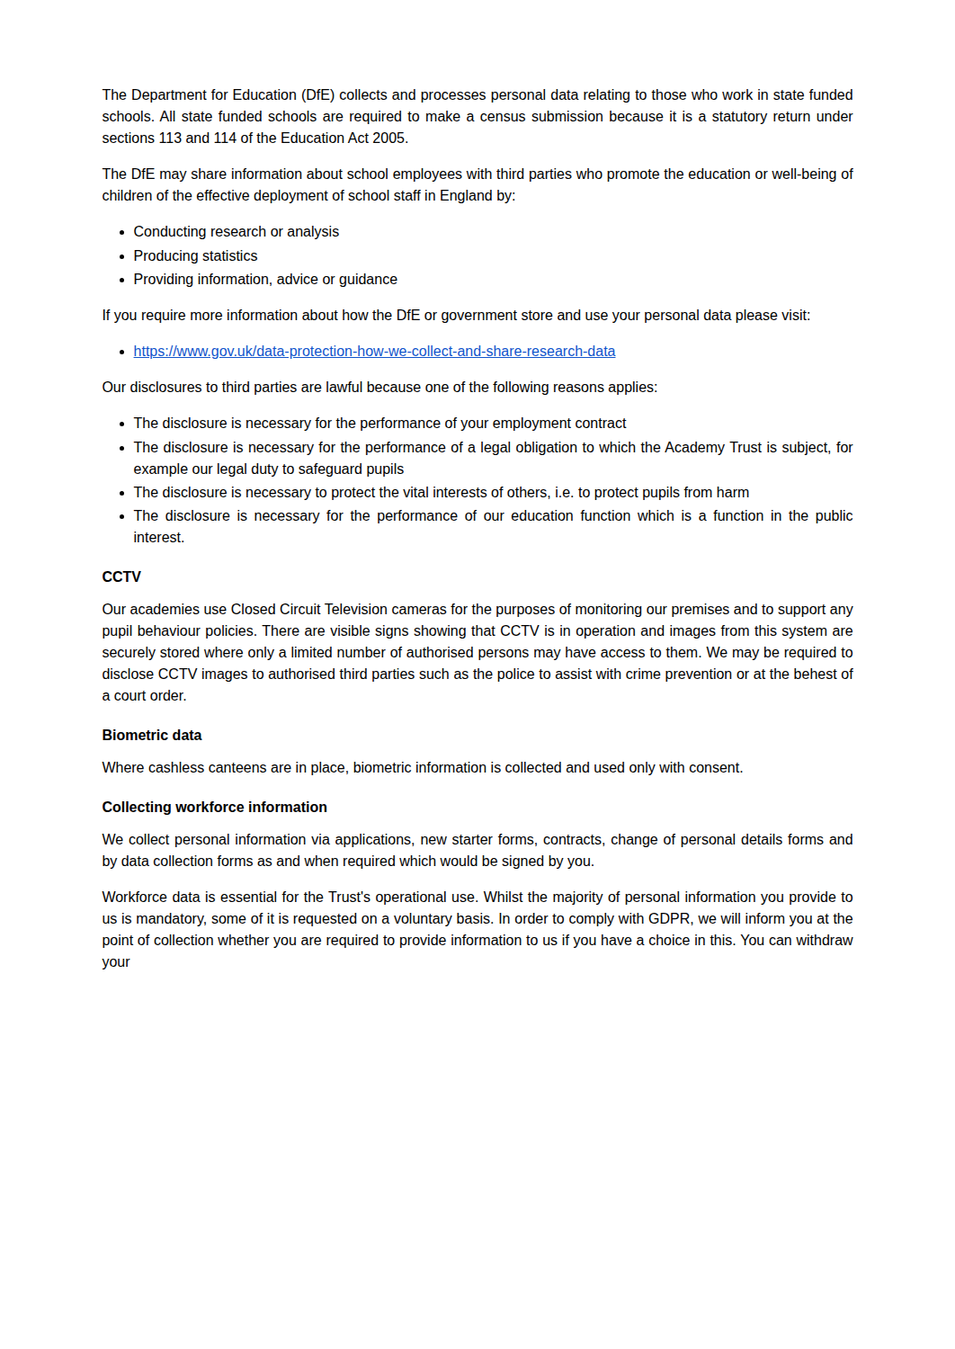The Department for Education (DfE) collects and processes personal data relating to those who work in state funded schools. All state funded schools are required to make a census submission because it is a statutory return under sections 113 and 114 of the Education Act 2005.
The DfE may share information about school employees with third parties who promote the education or well-being of children of the effective deployment of school staff in England by:
Conducting research or analysis
Producing statistics
Providing information, advice or guidance
If you require more information about how the DfE or government store and use your personal data please visit:
https://www.gov.uk/data-protection-how-we-collect-and-share-research-data
Our disclosures to third parties are lawful because one of the following reasons applies:
The disclosure is necessary for the performance of your employment contract
The disclosure is necessary for the performance of a legal obligation to which the Academy Trust is subject, for example our legal duty to safeguard pupils
The disclosure is necessary to protect the vital interests of others, i.e. to protect pupils from harm
The disclosure is necessary for the performance of our education function which is a function in the public interest.
CCTV
Our academies use Closed Circuit Television cameras for the purposes of monitoring our premises and to support any pupil behaviour policies. There are visible signs showing that CCTV is in operation and images from this system are securely stored where only a limited number of authorised persons may have access to them. We may be required to disclose CCTV images to authorised third parties such as the police to assist with crime prevention or at the behest of a court order.
Biometric data
Where cashless canteens are in place, biometric information is collected and used only with consent.
Collecting workforce information
We collect personal information via applications, new starter forms, contracts, change of personal details forms and by data collection forms as and when required which would be signed by you.
Workforce data is essential for the Trust's operational use. Whilst the majority of personal information you provide to us is mandatory, some of it is requested on a voluntary basis. In order to comply with GDPR, we will inform you at the point of collection whether you are required to provide information to us if you have a choice in this. You can withdraw your